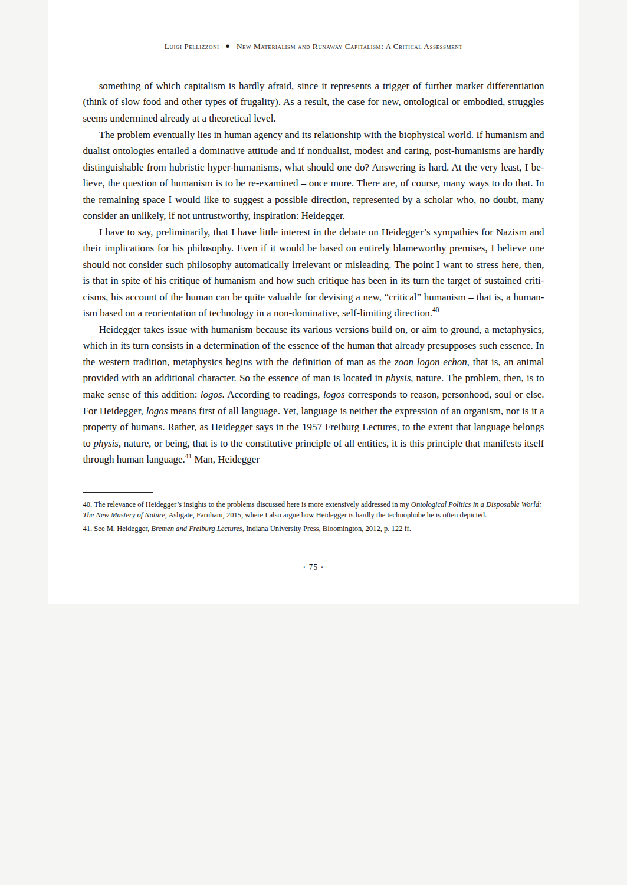Luigi Pellizzoni ● New Materialism and Runaway Capitalism: A Critical Assessment
something of which capitalism is hardly afraid, since it represents a trigger of further market differentiation (think of slow food and other types of frugality). As a result, the case for new, ontological or embodied, struggles seems undermined already at a theoretical level.
The problem eventually lies in human agency and its relationship with the biophysical world. If humanism and dualist ontologies entailed a dominative attitude and if nondualist, modest and caring, post-humanisms are hardly distinguishable from hubristic hyper-humanisms, what should one do? Answering is hard. At the very least, I believe, the question of humanism is to be re-examined – once more. There are, of course, many ways to do that. In the remaining space I would like to suggest a possible direction, represented by a scholar who, no doubt, many consider an unlikely, if not untrustworthy, inspiration: Heidegger.
I have to say, preliminarily, that I have little interest in the debate on Heidegger’s sympathies for Nazism and their implications for his philosophy. Even if it would be based on entirely blameworthy premises, I believe one should not consider such philosophy automatically irrelevant or misleading. The point I want to stress here, then, is that in spite of his critique of humanism and how such critique has been in its turn the target of sustained criticisms, his account of the human can be quite valuable for devising a new, “critical” humanism – that is, a humanism based on a reorientation of technology in a non-dominative, self-limiting direction.40
Heidegger takes issue with humanism because its various versions build on, or aim to ground, a metaphysics, which in its turn consists in a determination of the essence of the human that already presupposes such essence. In the western tradition, metaphysics begins with the definition of man as the zoon logon echon, that is, an animal provided with an additional character. So the essence of man is located in physis, nature. The problem, then, is to make sense of this addition: logos. According to readings, logos corresponds to reason, personhood, soul or else. For Heidegger, logos means first of all language. Yet, language is neither the expression of an organism, nor is it a property of humans. Rather, as Heidegger says in the 1957 Freiburg Lectures, to the extent that language belongs to physis, nature, or being, that is to the constitutive principle of all entities, it is this principle that manifests itself through human language.41 Man, Heidegger
40. The relevance of Heidegger’s insights to the problems discussed here is more extensively addressed in my Ontological Politics in a Disposable World: The New Mastery of Nature, Ashgate, Farnham, 2015, where I also argue how Heidegger is hardly the technophobe he is often depicted.
41. See M. Heidegger, Bremen and Freiburg Lectures, Indiana University Press, Bloomington, 2012, p. 122 ff.
· 75 ·